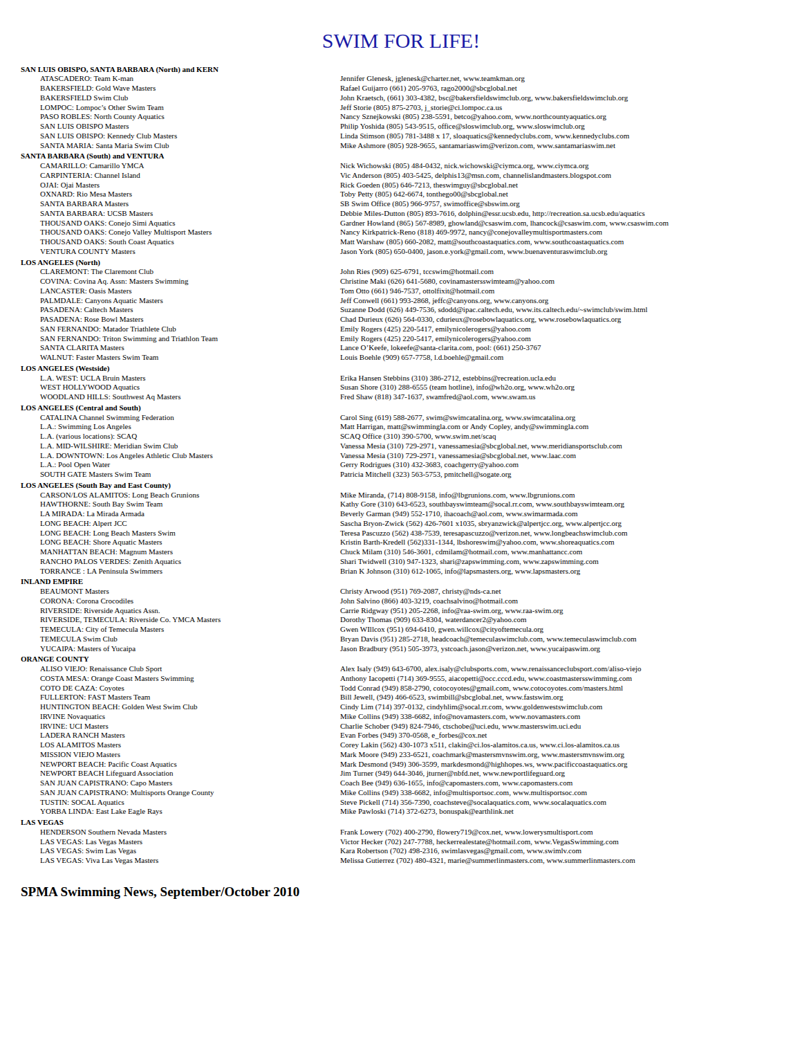SWIM FOR LIFE!
| SAN LUIS OBISPO, SANTA BARBARA (North) and KERN |
| ATASCADERO: Team K-man | Jennifer Glenesk, jglenesk@charter.net, www.teamkman.org |
| BAKERSFIELD: Gold Wave Masters | Rafael Guijarro (661) 205-9763, rago2000@sbcglobal.net |
| BAKERSFIELD Swim Club | John Kraetsch, (661) 303-4382, bsc@bakersfieldswimclub.org, www.bakersfieldswimclub.org |
| LOMPOC: Lompoc’s Other Swim Team | Jeff Storie (805) 875-2703, j_storie@ci.lompoc.ca.us |
| PASO ROBLES: North County Aquatics | Nancy Sznejkowski (805) 238-5591, betco@yahoo.com, www.northcountyaquatics.org |
| SAN LUIS OBISPO Masters | Philip Yoshida (805) 543-9515, office@sloswimclub.org, www.sloswimclub.org |
| SAN LUIS OBISPO: Kennedy Club Masters | Linda Stimson (805) 781-3488 x 17, sloaquatics@kennedyclubs.com, www.kennedyclubs.com |
| SANTA MARIA: Santa Maria Swim Club | Mike Ashmore (805) 928-9655, santamariaswim@verizon.com, www.santamariaswim.net |
| SANTA BARBARA (South) and VENTURA |
| CAMARILLO: Camarillo YMCA | Nick Wichowski (805) 484-0432, nick.wichowski@ciymca.org, www.ciymca.org |
| CARPINTERIA: Channel Island | Vic Anderson (805) 403-5425, delphis13@msn.com, channelislandmasters.blogspot.com |
| OJAI: Ojai Masters | Rick Goeden (805) 646-7213, theswimguy@sbcglobal.net |
| OXNARD: Rio Mesa Masters | Toby Petty (805) 642-6674, tonthego00@sbcglobal.net |
| SANTA BARBARA Masters | SB Swim Office (805) 966-9757, swimoffice@sbswim.org |
| SANTA BARBARA: UCSB Masters | Debbie Miles-Dutton (805) 893-7616, dolphin@essr.ucsb.edu, http://recreation.sa.ucsb.edu/aquatics |
| THOUSAND OAKS: Conejo Simi Aquatics | Gardner Howland (865) 567-8989, ghowland@csaswim.com, lhancock@csaswim.com, www.csaswim.com |
| THOUSAND OAKS: Conejo Valley Multisport Masters | Nancy Kirkpatrick-Reno (818) 469-9972, nancy@conejovalleymultisportmasters.com |
| THOUSAND OAKS: South Coast Aquatics | Matt Warshaw (805) 660-2082, matt@southcoastaquatics.com, www.southcoastaquatics.com |
| VENTURA COUNTY Masters | Jason York (805) 650-0400, jason.e.york@gmail.com, www.buenaventuraswimclub.org |
| LOS ANGELES (North) |
| CLAREMONT: The Claremont Club | John Ries (909) 625-6791, tccswim@hotmail.com |
| COVINA: Covina Aq. Assn: Masters Swimming | Christine Maki (626) 641-5680, covinamastersswimteam@yahoo.com |
| LANCASTER: Oasis Masters | Tom Otto (661) 946-7537, ottolfixit@hotmail.com |
| PALMDALE: Canyons Aquatic Masters | Jeff Conwell (661) 993-2868, jeffc@canyons.org, www.canyons.org |
| PASADENA: Caltech Masters | Suzanne Dodd (626) 449-7536, sdodd@ipac.caltech.edu, www.its.caltech.edu/~swimclub/swim.html |
| PASADENA: Rose Bowl Masters | Chad Durieux (626) 564-0330, cdurieux@rosebowlaquatics.org, www.rosebowlaquatics.org |
| SAN FERNANDO: Matador Triathlete Club | Emily Rogers (425) 220-5417, emilynicolerogers@yahoo.com |
| SAN FERNANDO: Triton Swimming and Triathlon Team | Emily Rogers (425) 220-5417, emilynicolerogers@yahoo.com |
| SANTA CLARITA Masters | Lance O’Keefe, lokeefe@santa-clarita.com, pool: (661) 250-3767 |
| WALNUT: Faster Masters Swim Team | Louis Boehle (909) 657-7758, l.d.boehle@gmail.com |
| LOS ANGELES (Westside) |
| L.A. WEST: UCLA Bruin Masters | Erika Hansen Stebbins (310) 386-2712, estebbins@recreation.ucla.edu |
| WEST HOLLYWOOD Aquatics | Susan Shore (310) 288-6555 (team hotline), info@wh2o.org, www.wh2o.org |
| WOODLAND HILLS: Southwest Aq Masters | Fred Shaw (818) 347-1637, swamfred@aol.com, www.swam.us |
| LOS ANGELES (Central and South) |
| CATALINA Channel Swimming Federation | Carol Sing (619) 588-2677, swim@swimcatalina.org, www.swimcatalina.org |
| L.A.: Swimming Los Angeles | Matt Harrigan, matt@swimmingla.com or Andy Copley, andy@swimmingla.com |
| L.A. (various locations): SCAQ | SCAQ Office (310) 390-5700, www.swim.net/scaq |
| L.A. MID-WILSHIRE: Meridian Swim Club | Vanessa Mesia (310) 729-2971, vanessamesia@sbcglobal.net, www.meridiansportsclub.com |
| L.A. DOWNTOWN: Los Angeles Athletic Club Masters | Vanessa Mesia (310) 729-2971, vanessamesia@sbcglobal.net, www.laac.com |
| L.A.: Pool Open Water | Gerry Rodrigues (310) 432-3683, coachgerry@yahoo.com |
| SOUTH GATE Masters Swim Team | Patricia Mitchell (323) 563-5753, pmitchell@sogate.org |
| LOS ANGELES (South Bay and East County) |
| CARSON/LOS ALAMITOS: Long Beach Grunions | Mike Miranda, (714) 808-9158, info@lbgrunions.com, www.lbgrunions.com |
| HAWTHORNE: South Bay Swim Team | Kathy Gore (310) 643-6523, southbayswimteam@socal.rr.com, www.southbayswimteam.org |
| LA MIRADA: La Mirada Armada | Beverly Garman (949) 552-1710, ihacoach@aol.com, www.swimarmada.com |
| LONG BEACH: Alpert JCC | Sascha Bryon-Zwick (562) 426-7601 x1035, sbryanzwick@alpertjcc.org, www.alpertjcc.org |
| LONG BEACH: Long Beach Masters Swim | Teresa Pascuzzo (562) 438-7539, teresapascuzzo@verizon.net, www.longbeachswimclub.com |
| LONG BEACH: Shore Aquatic Masters | Kristin Barth-Kredell (562)331-1344, lbshoreswim@yahoo.com, www.shoreaquatics.com |
| MANHATTAN BEACH: Magnum Masters | Chuck Milam (310) 546-3601, cdmilam@hotmail.com, www.manhattancc.com |
| RANCHO PALOS VERDES: Zenith Aquatics | Shari Twidwell (310) 947-1323, shari@zapswimming.com, www.zapswimming.com |
| TORRANCE : LA Peninsula Swimmers | Brian K Johnson (310) 612-1065, info@lapsmasters.org, www.lapsmasters.org |
| INLAND EMPIRE |
| BEAUMONT Masters | Christy Arwood (951) 769-2087, christy@nds-ca.net |
| CORONA: Corona Crocodiles | John Salvino (866) 403-3219, coachsalvino@hotmail.com |
| RIVERSIDE: Riverside Aquatics Assn. | Carrie Ridgway (951) 205-2268, info@raa-swim.org, www.raa-swim.org |
| RIVERSIDE, TEMECULA: Riverside Co. YMCA Masters | Dorothy Thomas (909) 633-8304, waterdancer2@yahoo.com |
| TEMECULA: City of Temecula Masters | Gwen WIllcox (951) 694-6410, gwen.willcox@cityoftemecula.org |
| TEMECULA Swim Club | Bryan Davis (951) 285-2718, headcoach@temeculaswimclub.com, www.temeculaswimclub.com |
| YUCAIPA: Masters of Yucaipa | Jason Bradbury (951) 505-3973, ystcoach.jason@verizon.net, www.yucaipaswim.org |
| ORANGE COUNTY |
| ALISO VIEJO: Renaissance Club Sport | Alex Isaly (949) 643-6700, alex.isaly@clubsports.com, www.renaissanceclubsport.com/aliso-viejo |
| COSTA MESA: Orange Coast Masters Swimming | Anthony Iacopetti (714) 369-9555, aiacopetti@occ.cccd.edu, www.coastmastersswimming.com |
| COTO DE CAZA: Coyotes | Todd Conrad (949) 858-2790, cotocoyotes@gmail.com, www.cotocoyotes.com/masters.html |
| FULLERTON: FAST Masters Team | Bill Jewell, (949) 466-6523, swimbill@sbcglobal.net, www.fastswim.org |
| HUNTINGTON BEACH: Golden West Swim Club | Cindy Lim (714) 397-0132, cindyhlim@socal.rr.com, www.goldenwestswimclub.com |
| IRVINE Novaquatics | Mike Collins (949) 338-6682, info@novamasters.com, www.novamasters.com |
| IRVINE: UCI Masters | Charlie Schober (949) 824-7946, ctschobe@uci.edu, www.masterswim.uci.edu |
| LADERA RANCH Masters | Evan Forbes (949) 370-0568, e_forbes@cox.net |
| LOS ALAMITOS Masters | Corey Lakin (562) 430-1073 x511, clakin@ci.los-alamitos.ca.us, www.ci.los-alamitos.ca.us |
| MISSION VIEJO Masters | Mark Moore (949) 233-6521, coachmark@mastersmvnswim.org, www.mastersmvnswim.org |
| NEWPORT BEACH: Pacific Coast Aquatics | Mark Desmond (949) 306-3599, markdesmond@highhopes.ws, www.pacificcoastaquatics.org |
| NEWPORT BEACH Lifeguard Association | Jim Turner (949) 644-3046, jturner@nbfd.net, www.newportlifeguard.org |
| SAN JUAN CAPISTRANO: Capo Masters | Coach Bee (949) 636-1655, info@capomasters.com, www.capomasters.com |
| SAN JUAN CAPISTRANO: Multisports Orange County | Mike Collins (949) 338-6682, info@multisportsoc.com, www.multisportsoc.com |
| TUSTIN: SOCAL Aquatics | Steve Pickell (714) 356-7390, coachsteve@socalaquatics.com, www.socalaquatics.com |
| YORBA LINDA: East Lake Eagle Rays | Mike Pawloski (714) 372-6273, bonuspak@earthlink.net |
| LAS VEGAS |
| HENDERSON Southern Nevada Masters | Frank Lowery (702) 400-2790, flowery719@cox.net, www.lowerysmultisport.com |
| LAS VEGAS: Las Vegas Masters | Victor Hecker (702) 247-7788, heckerrealestate@hotmail.com, www.VegasSwimming.com |
| LAS VEGAS: Swim Las Vegas | Kara Robertson (702) 498-2316, swimlasvegas@gmail.com, www.swimlv.com |
| LAS VEGAS: Viva Las Vegas Masters | Melissa Gutierrez (702) 480-4321, marie@summerlinmasters.com, www.summerlinmasters.com |
SPMA Swimming News, September/October 2010